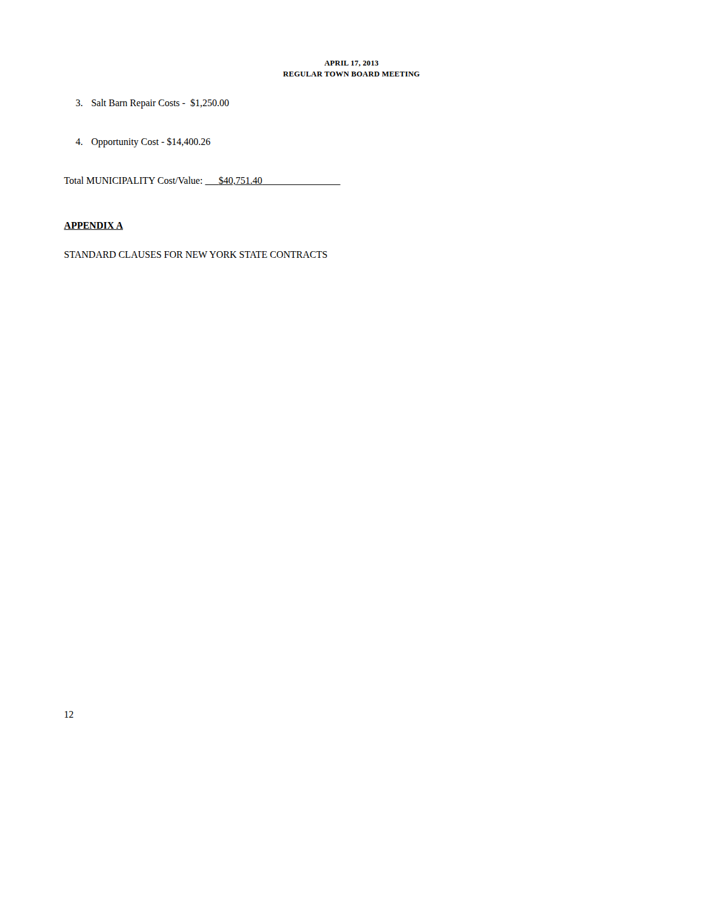APRIL 17, 2013 REGULAR TOWN BOARD MEETING
Salt Barn Repair Costs - $1,250.00
Opportunity Cost - $14,400.26
Total MUNICIPALITY Cost/Value: $40,751.40
APPENDIX A
STANDARD CLAUSES FOR NEW YORK STATE CONTRACTS
12